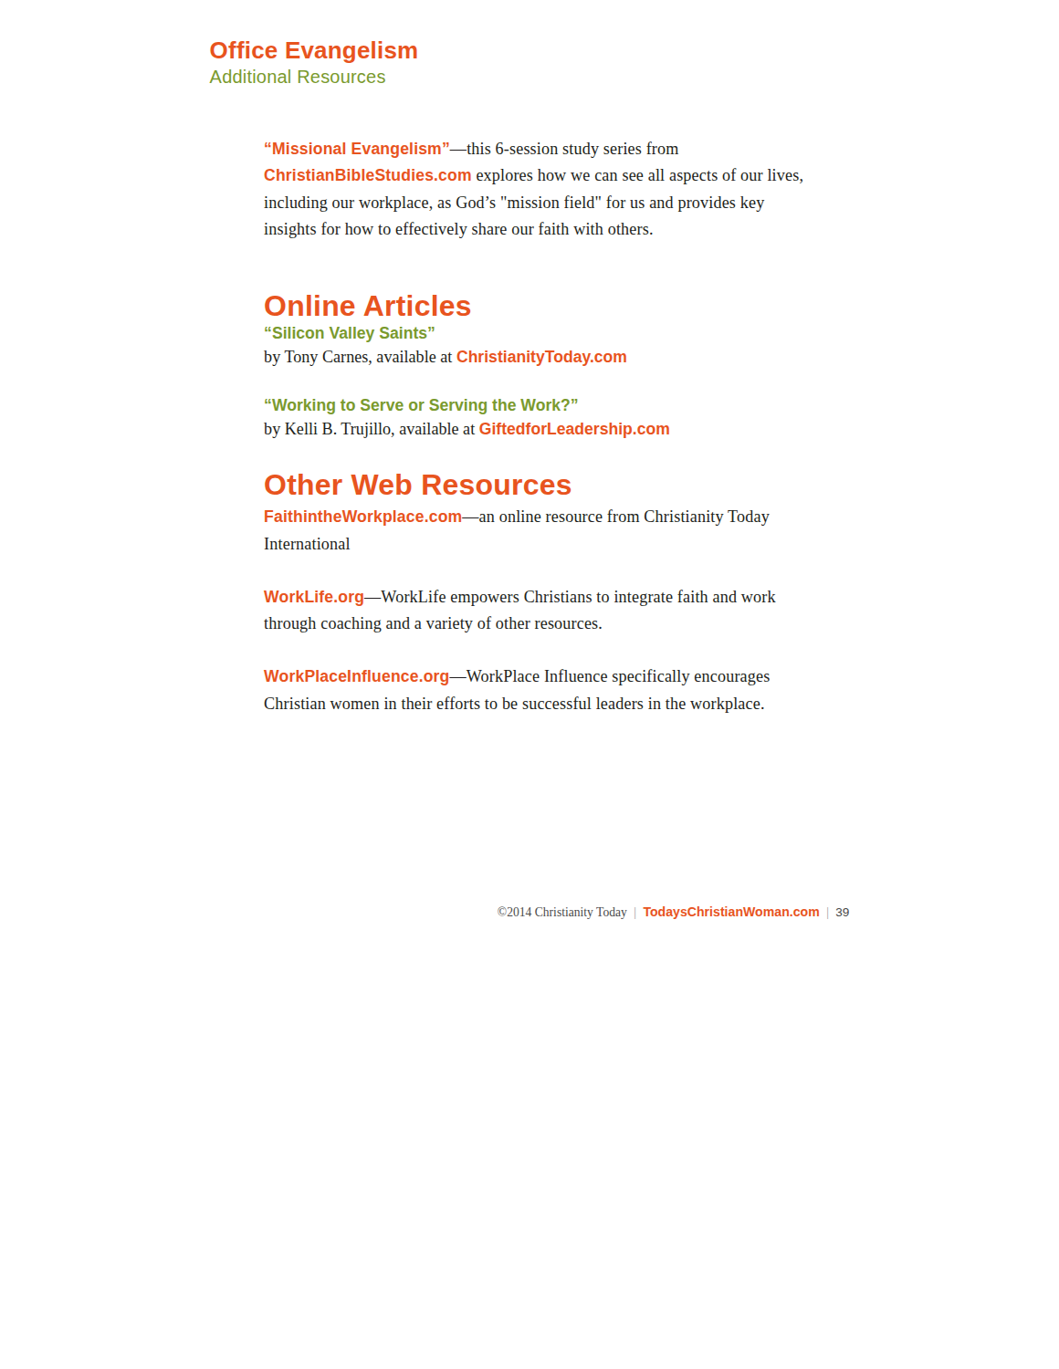Office Evangelism
Additional Resources
“Missional Evangelism”—this 6-session study series from ChristianBibleStudies.com explores how we can see all aspects of our lives, including our workplace, as God’s "mission field" for us and provides key insights for how to effectively share our faith with others.
Online Articles
“Silicon Valley Saints” by Tony Carnes, available at ChristianityToday.com
“Working to Serve or Serving the Work?” by Kelli B. Trujillo, available at GiftedforLeadership.com
Other Web Resources
FaithintheWorkplace.com—an online resource from Christianity Today International
WorkLife.org—WorkLife empowers Christians to integrate faith and work through coaching and a variety of other resources.
WorkPlaceInfluence.org—WorkPlace Influence specifically encourages Christian women in their efforts to be successful leaders in the workplace.
©2014 Christianity Today | TodaysChristianWoman.com | 39